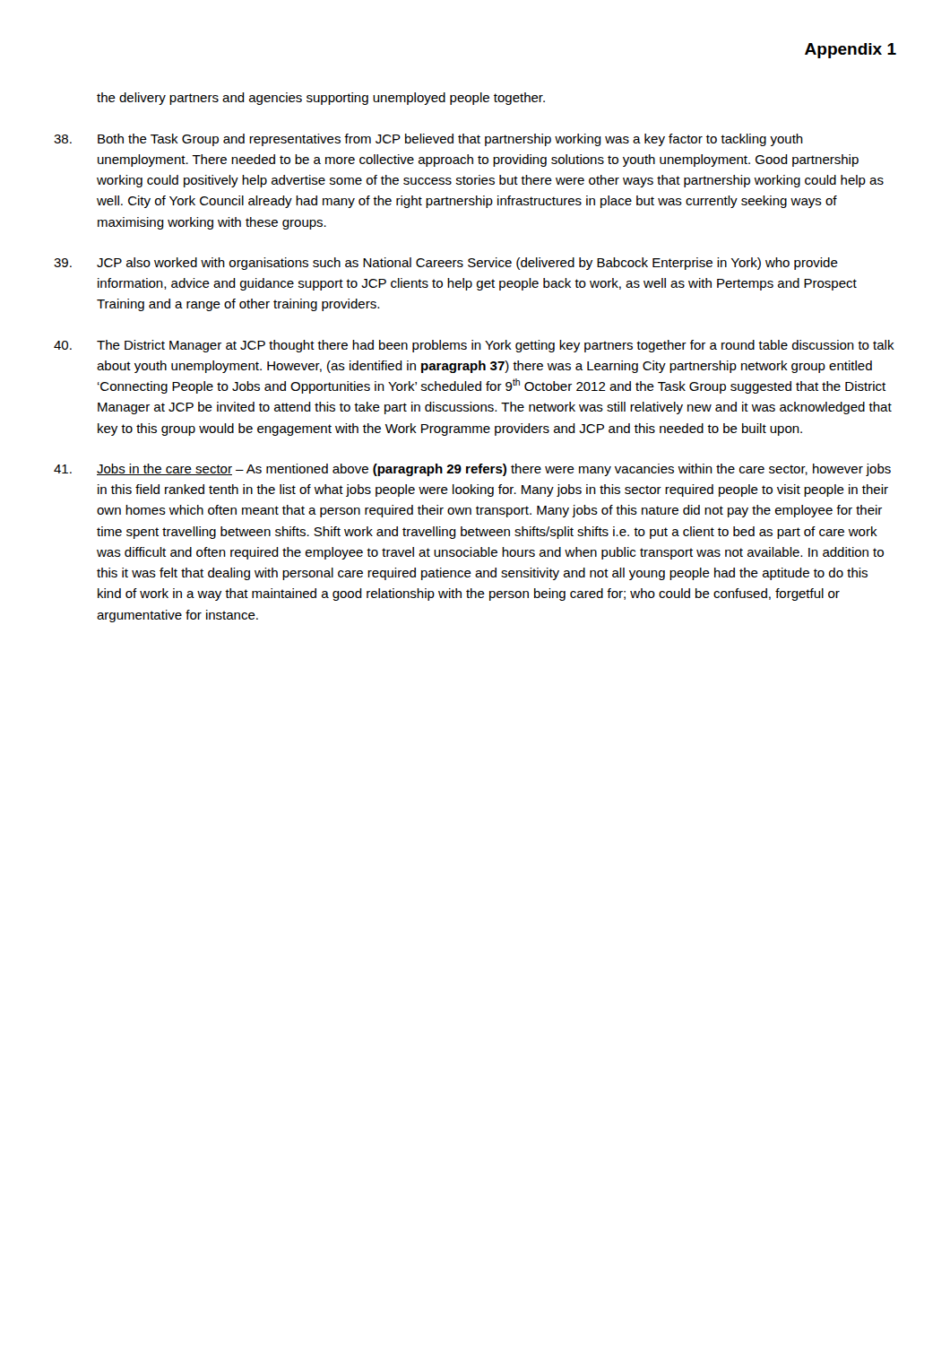Appendix 1
the delivery partners and agencies supporting unemployed people together.
38. Both the Task Group and representatives from JCP believed that partnership working was a key factor to tackling youth unemployment. There needed to be a more collective approach to providing solutions to youth unemployment. Good partnership working could positively help advertise some of the success stories but there were other ways that partnership working could help as well. City of York Council already had many of the right partnership infrastructures in place but was currently seeking ways of maximising working with these groups.
39. JCP also worked with organisations such as National Careers Service (delivered by Babcock Enterprise in York) who provide information, advice and guidance support to JCP clients to help get people back to work, as well as with Pertemps and Prospect Training and a range of other training providers.
40. The District Manager at JCP thought there had been problems in York getting key partners together for a round table discussion to talk about youth unemployment. However, (as identified in paragraph 37) there was a Learning City partnership network group entitled ‘Connecting People to Jobs and Opportunities in York’ scheduled for 9th October 2012 and the Task Group suggested that the District Manager at JCP be invited to attend this to take part in discussions. The network was still relatively new and it was acknowledged that key to this group would be engagement with the Work Programme providers and JCP and this needed to be built upon.
41. Jobs in the care sector – As mentioned above (paragraph 29 refers) there were many vacancies within the care sector, however jobs in this field ranked tenth in the list of what jobs people were looking for. Many jobs in this sector required people to visit people in their own homes which often meant that a person required their own transport. Many jobs of this nature did not pay the employee for their time spent travelling between shifts. Shift work and travelling between shifts/split shifts i.e. to put a client to bed as part of care work was difficult and often required the employee to travel at unsociable hours and when public transport was not available. In addition to this it was felt that dealing with personal care required patience and sensitivity and not all young people had the aptitude to do this kind of work in a way that maintained a good relationship with the person being cared for; who could be confused, forgetful or argumentative for instance.